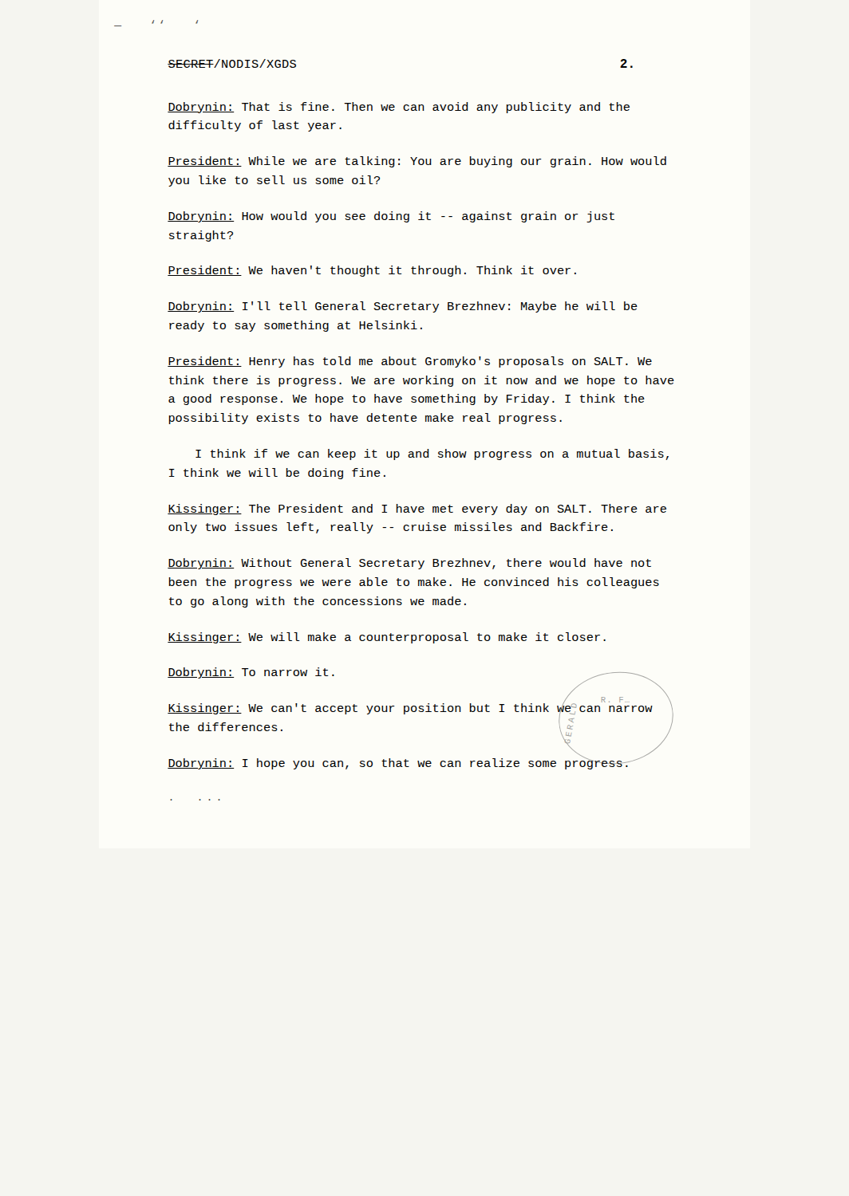— ‘‘ ‘
SECRET/NODIS/XGDS
2.
Dobrynin: That is fine. Then we can avoid any publicity and the difficulty of last year.
President: While we are talking: You are buying our grain. How would you like to sell us some oil?
Dobrynin: How would you see doing it -- against grain or just straight?
President: We haven't thought it through. Think it over.
Dobrynin: I'll tell General Secretary Brezhnev: Maybe he will be ready to say something at Helsinki.
President: Henry has told me about Gromyko's proposals on SALT. We think there is progress. We are working on it now and we hope to have a good response. We hope to have something by Friday. I think the possibility exists to have detente make real progress.
I think if we can keep it up and show progress on a mutual basis, I think we will be doing fine.
Kissinger: The President and I have met every day on SALT. There are only two issues left, really -- cruise missiles and Backfire.
Dobrynin: Without General Secretary Brezhnev, there would have not been the progress we were able to make. He convinced his colleagues to go along with the concessions we made.
Kissinger: We will make a counterproposal to make it closer.
Dobrynin: To narrow it.
Kissinger: We can't accept your position but I think we can narrow the differences.
Dobrynin: I hope you can, so that we can realize some progress.
GERALD
R. F…
· ···